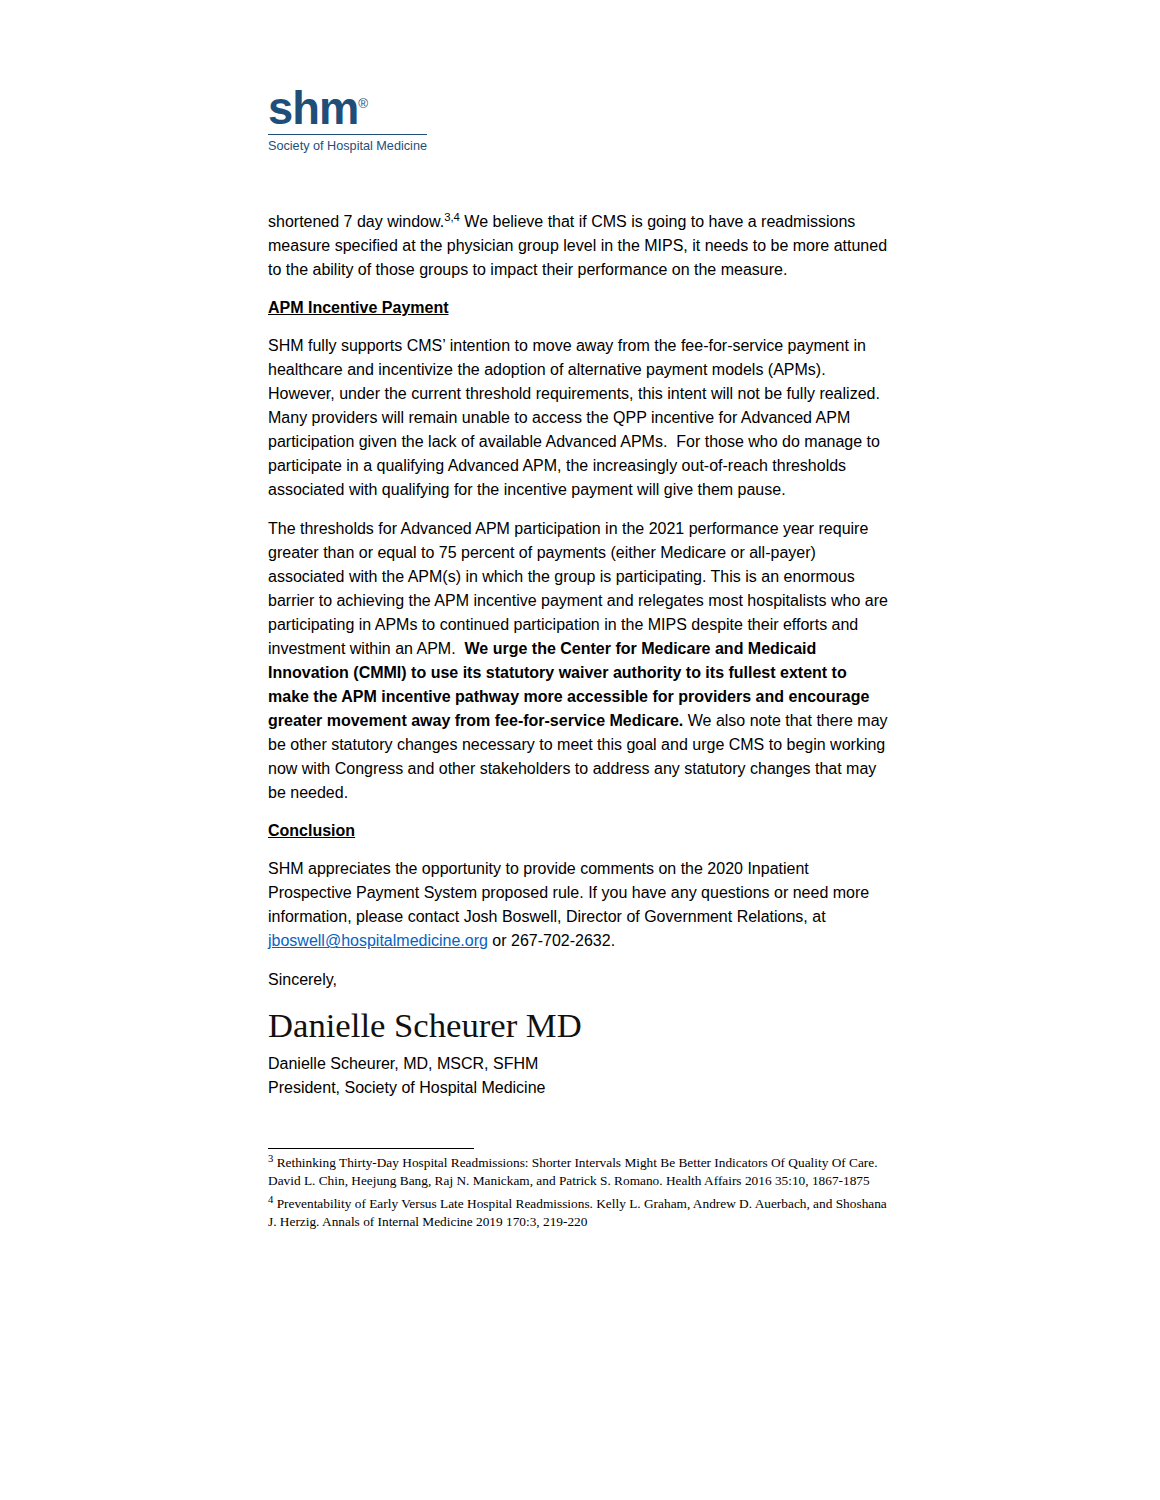shm®
Society of Hospital Medicine
shortened 7 day window.3,4 We believe that if CMS is going to have a readmissions measure specified at the physician group level in the MIPS, it needs to be more attuned to the ability of those groups to impact their performance on the measure.
APM Incentive Payment
SHM fully supports CMS’ intention to move away from the fee-for-service payment in healthcare and incentivize the adoption of alternative payment models (APMs). However, under the current threshold requirements, this intent will not be fully realized. Many providers will remain unable to access the QPP incentive for Advanced APM participation given the lack of available Advanced APMs. For those who do manage to participate in a qualifying Advanced APM, the increasingly out-of-reach thresholds associated with qualifying for the incentive payment will give them pause.
The thresholds for Advanced APM participation in the 2021 performance year require greater than or equal to 75 percent of payments (either Medicare or all-payer) associated with the APM(s) in which the group is participating. This is an enormous barrier to achieving the APM incentive payment and relegates most hospitalists who are participating in APMs to continued participation in the MIPS despite their efforts and investment within an APM. We urge the Center for Medicare and Medicaid Innovation (CMMI) to use its statutory waiver authority to its fullest extent to make the APM incentive pathway more accessible for providers and encourage greater movement away from fee-for-service Medicare. We also note that there may be other statutory changes necessary to meet this goal and urge CMS to begin working now with Congress and other stakeholders to address any statutory changes that may be needed.
Conclusion
SHM appreciates the opportunity to provide comments on the 2020 Inpatient Prospective Payment System proposed rule. If you have any questions or need more information, please contact Josh Boswell, Director of Government Relations, at jboswell@hospitalmedicine.org or 267-702-2632.
Sincerely,
Danielle Scheurer MD
Danielle Scheurer, MD, MSCR, SFHM
President, Society of Hospital Medicine
3 Rethinking Thirty-Day Hospital Readmissions: Shorter Intervals Might Be Better Indicators Of Quality Of Care. David L. Chin, Heejung Bang, Raj N. Manickam, and Patrick S. Romano. Health Affairs 2016 35:10, 1867-1875
4 Preventability of Early Versus Late Hospital Readmissions. Kelly L. Graham, Andrew D. Auerbach, and Shoshana J. Herzig. Annals of Internal Medicine 2019 170:3, 219-220